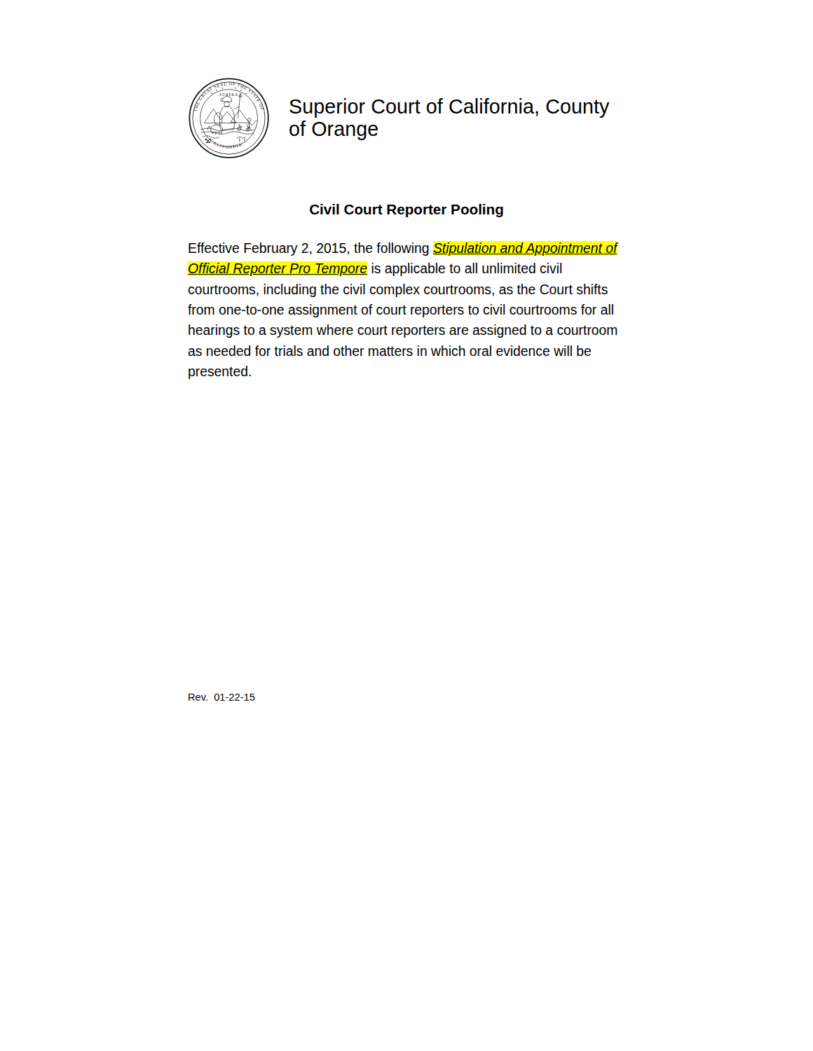THE GREAT SEAL OF THE STATE OF CALIFORNIA EUREKA
Superior Court of California, County of Orange
Civil Court Reporter Pooling
Effective February 2, 2015, the following Stipulation and Appointment of Official Reporter Pro Tempore is applicable to all unlimited civil courtrooms, including the civil complex courtrooms, as the Court shifts from one-to-one assignment of court reporters to civil courtrooms for all hearings to a system where court reporters are assigned to a courtroom as needed for trials and other matters in which oral evidence will be presented.
Rev. 01-22-15